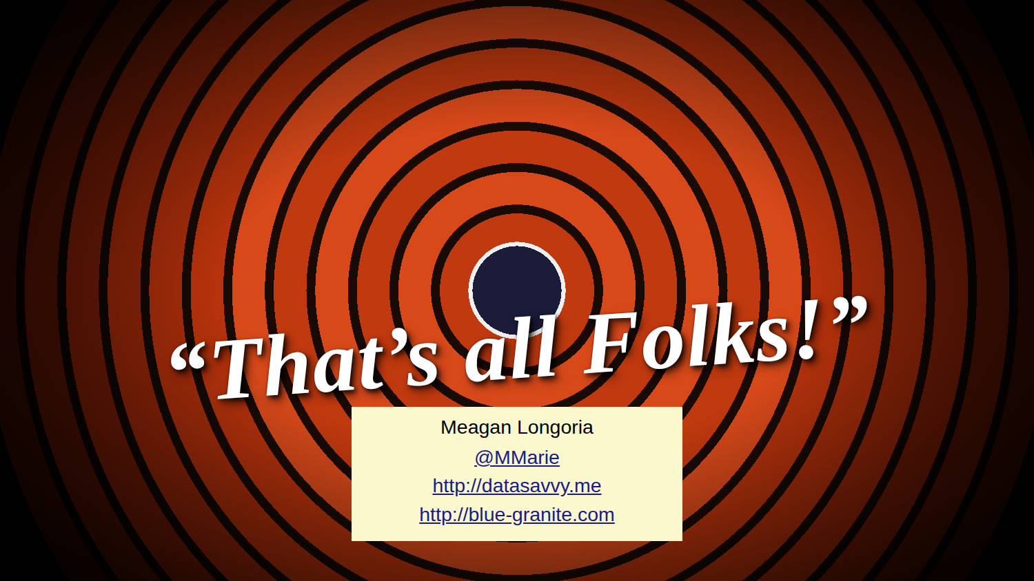“That’s all Folks!”
Meagan Longoria @MMarie http://datasavvy.me http://blue-granite.com